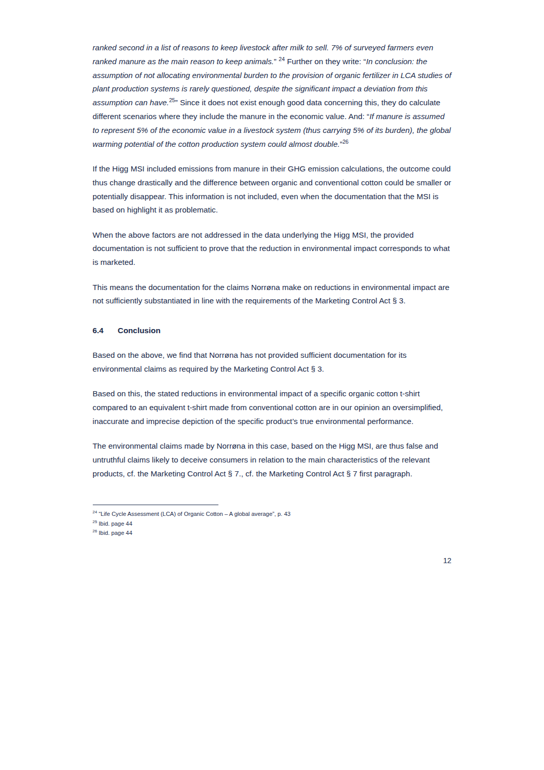ranked second in a list of reasons to keep livestock after milk to sell. 7% of surveyed farmers even ranked manure as the main reason to keep animals.” 24 Further on they write: “In conclusion: the assumption of not allocating environmental burden to the provision of organic fertilizer in LCA studies of plant production systems is rarely questioned, despite the significant impact a deviation from this assumption can have.25” Since it does not exist enough good data concerning this, they do calculate different scenarios where they include the manure in the economic value. And: “If manure is assumed to represent 5% of the economic value in a livestock system (thus carrying 5% of its burden), the global warming potential of the cotton production system could almost double.”26
If the Higg MSI included emissions from manure in their GHG emission calculations, the outcome could thus change drastically and the difference between organic and conventional cotton could be smaller or potentially disappear. This information is not included, even when the documentation that the MSI is based on highlight it as problematic.
When the above factors are not addressed in the data underlying the Higg MSI, the provided documentation is not sufficient to prove that the reduction in environmental impact corresponds to what is marketed.
This means the documentation for the claims Norrøna make on reductions in environmental impact are not sufficiently substantiated in line with the requirements of the Marketing Control Act § 3.
6.4 Conclusion
Based on the above, we find that Norrøna has not provided sufficient documentation for its environmental claims as required by the Marketing Control Act § 3.
Based on this, the stated reductions in environmental impact of a specific organic cotton t-shirt compared to an equivalent t-shirt made from conventional cotton are in our opinion an oversimplified, inaccurate and imprecise depiction of the specific product’s true environmental performance.
The environmental claims made by Norrøna in this case, based on the Higg MSI, are thus false and untruthful claims likely to deceive consumers in relation to the main characteristics of the relevant products, cf. the Marketing Control Act § 7., cf. the Marketing Control Act § 7 first paragraph.
24 “Life Cycle Assessment (LCA) of Organic Cotton – A global average”, p. 43
25 Ibid. page 44
26 Ibid. page 44
12